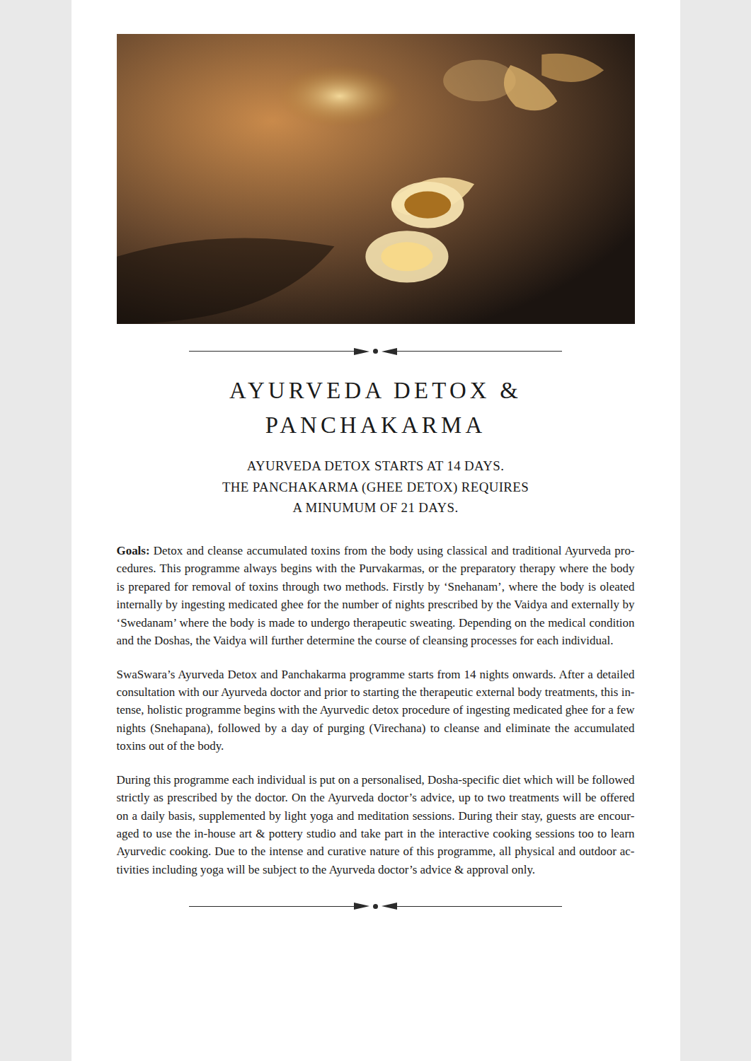Ayurveda Detox & Panchakarma
Ayurveda detox starts at 14 days.
The Panchakarma (ghee detox) requires
a minumum of 21 days.
Goals: Detox and cleanse accumulated toxins from the body using classical and traditional Ayurveda procedures. This programme always begins with the Purvakarmas, or the preparatory therapy where the body is prepared for removal of toxins through two methods. Firstly by ‘Snehanam’, where the body is oleated internally by ingesting medicated ghee for the number of nights prescribed by the Vaidya and externally by ‘Swedanam’ where the body is made to undergo therapeutic sweating. Depending on the medical condition and the Doshas, the Vaidya will further determine the course of cleansing processes for each individual.
SwaSwara’s Ayurveda Detox and Panchakarma programme starts from 14 nights onwards. After a detailed consultation with our Ayurveda doctor and prior to starting the therapeutic external body treatments, this intense, holistic programme begins with the Ayurvedic detox procedure of ingesting medicated ghee for a few nights (Snehapana), followed by a day of purging (Virechana) to cleanse and eliminate the accumulated toxins out of the body.
During this programme each individual is put on a personalised, Dosha-specific diet which will be followed strictly as prescribed by the doctor. On the Ayurveda doctor’s advice, up to two treatments will be offered on a daily basis, supplemented by light yoga and meditation sessions. During their stay, guests are encouraged to use the in-house art & pottery studio and take part in the interactive cooking sessions too to learn Ayurvedic cooking. Due to the intense and curative nature of this programme, all physical and outdoor activities including yoga will be subject to the Ayurveda doctor’s advice & approval only.